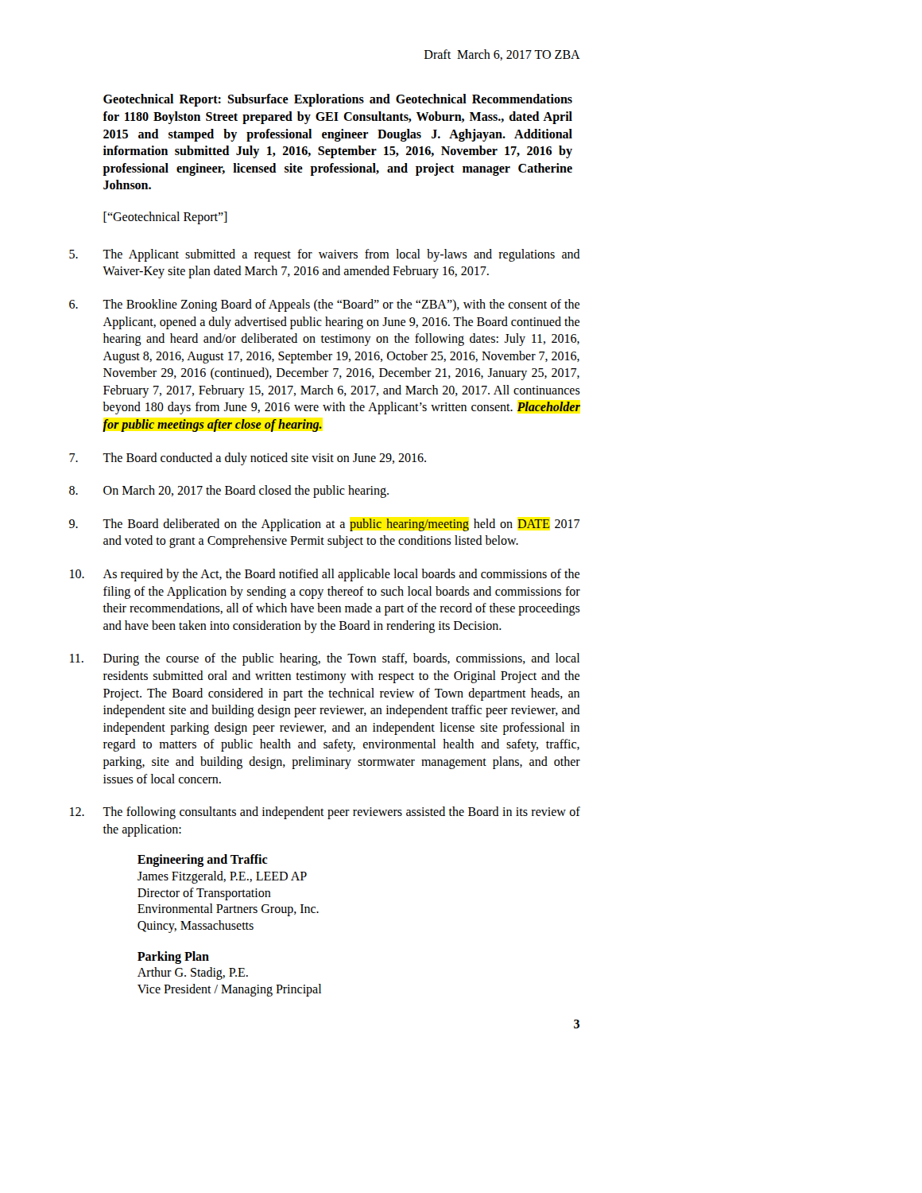Draft March 6, 2017 TO ZBA
Geotechnical Report: Subsurface Explorations and Geotechnical Recommendations for 1180 Boylston Street prepared by GEI Consultants, Woburn, Mass., dated April 2015 and stamped by professional engineer Douglas J. Aghjayan. Additional information submitted July 1, 2016, September 15, 2016, November 17, 2016 by professional engineer, licensed site professional, and project manager Catherine Johnson.
[“Geotechnical Report”]
The Applicant submitted a request for waivers from local by-laws and regulations and Waiver-Key site plan dated March 7, 2016 and amended February 16, 2017.
The Brookline Zoning Board of Appeals (the “Board” or the “ZBA”), with the consent of the Applicant, opened a duly advertised public hearing on June 9, 2016. The Board continued the hearing and heard and/or deliberated on testimony on the following dates: July 11, 2016, August 8, 2016, August 17, 2016, September 19, 2016, October 25, 2016, November 7, 2016, November 29, 2016 (continued), December 7, 2016, December 21, 2016, January 25, 2017, February 7, 2017, February 15, 2017, March 6, 2017, and March 20, 2017. All continuances beyond 180 days from June 9, 2016 were with the Applicant’s written consent. Placeholder for public meetings after close of hearing.
The Board conducted a duly noticed site visit on June 29, 2016.
On March 20, 2017 the Board closed the public hearing.
The Board deliberated on the Application at a public hearing/meeting held on DATE 2017 and voted to grant a Comprehensive Permit subject to the conditions listed below.
As required by the Act, the Board notified all applicable local boards and commissions of the filing of the Application by sending a copy thereof to such local boards and commissions for their recommendations, all of which have been made a part of the record of these proceedings and have been taken into consideration by the Board in rendering its Decision.
During the course of the public hearing, the Town staff, boards, commissions, and local residents submitted oral and written testimony with respect to the Original Project and the Project. The Board considered in part the technical review of Town department heads, an independent site and building design peer reviewer, an independent traffic peer reviewer, and independent parking design peer reviewer, and an independent license site professional in regard to matters of public health and safety, environmental health and safety, traffic, parking, site and building design, preliminary stormwater management plans, and other issues of local concern.
The following consultants and independent peer reviewers assisted the Board in its review of the application:
Engineering and Traffic
James Fitzgerald, P.E., LEED AP
Director of Transportation
Environmental Partners Group, Inc.
Quincy, Massachusetts
Parking Plan
Arthur G. Stadig, P.E.
Vice President / Managing Principal
3